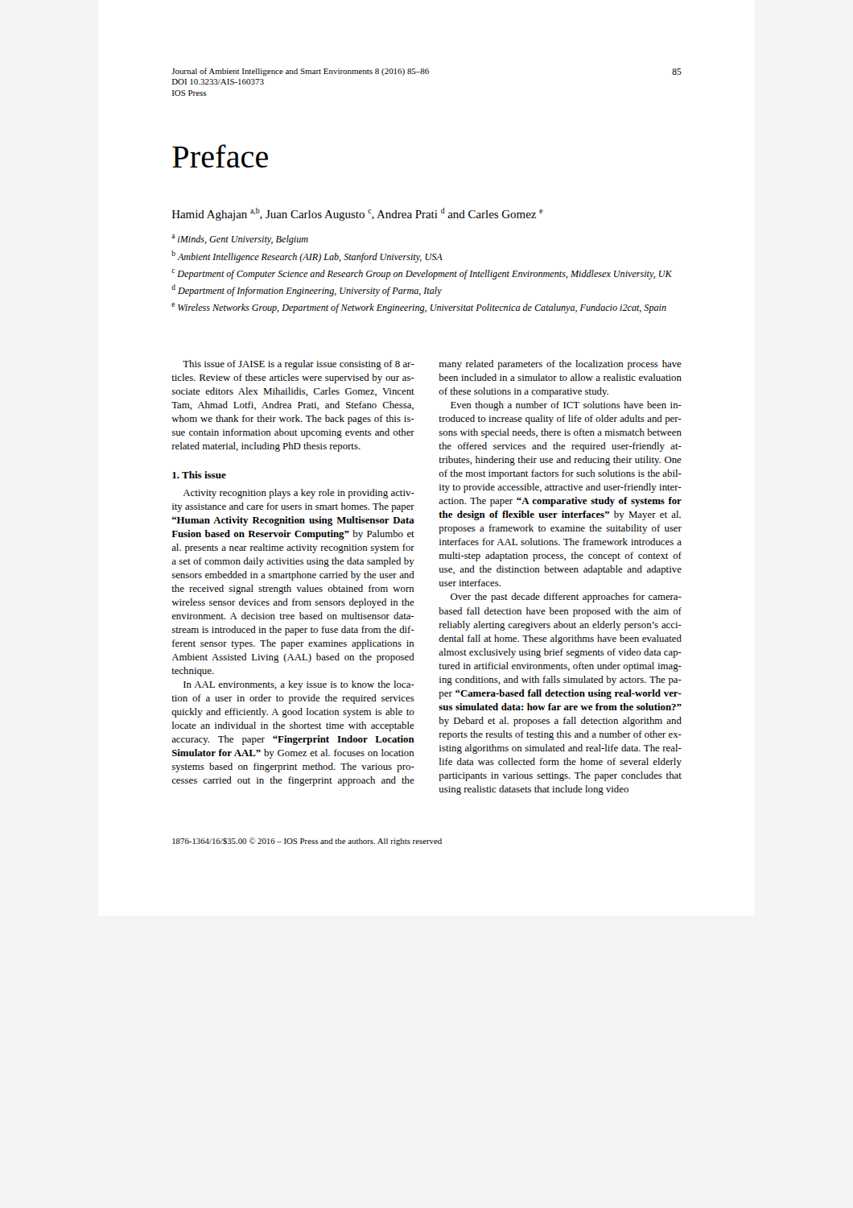Journal of Ambient Intelligence and Smart Environments 8 (2016) 85–86
DOI 10.3233/AIS-160373
IOS Press
85
Preface
Hamid Aghajan a,b, Juan Carlos Augusto c, Andrea Prati d and Carles Gomez e
a iMinds, Gent University, Belgium
b Ambient Intelligence Research (AIR) Lab, Stanford University, USA
c Department of Computer Science and Research Group on Development of Intelligent Environments, Middlesex University, UK
d Department of Information Engineering, University of Parma, Italy
e Wireless Networks Group, Department of Network Engineering, Universitat Politecnica de Catalunya, Fundacio i2cat, Spain
This issue of JAISE is a regular issue consisting of 8 articles. Review of these articles were supervised by our associate editors Alex Mihailidis, Carles Gomez, Vincent Tam, Ahmad Lotfi, Andrea Prati, and Stefano Chessa, whom we thank for their work. The back pages of this issue contain information about upcoming events and other related material, including PhD thesis reports.
1. This issue
Activity recognition plays a key role in providing activity assistance and care for users in smart homes. The paper “Human Activity Recognition using Multisensor Data Fusion based on Reservoir Computing” by Palumbo et al. presents a near realtime activity recognition system for a set of common daily activities using the data sampled by sensors embedded in a smartphone carried by the user and the received signal strength values obtained from worn wireless sensor devices and from sensors deployed in the environment. A decision tree based on multisensor data-stream is introduced in the paper to fuse data from the different sensor types. The paper examines applications in Ambient Assisted Living (AAL) based on the proposed technique.
In AAL environments, a key issue is to know the location of a user in order to provide the required services quickly and efficiently. A good location system is able to locate an individual in the shortest time with acceptable accuracy. The paper “Fingerprint Indoor Location Simulator for AAL” by Gomez et al. focuses on location systems based on fingerprint method. The various processes carried out in the fingerprint approach and the many related parameters of the localization process have been included in a simulator to allow a realistic evaluation of these solutions in a comparative study.
Even though a number of ICT solutions have been introduced to increase quality of life of older adults and persons with special needs, there is often a mismatch between the offered services and the required user-friendly attributes, hindering their use and reducing their utility. One of the most important factors for such solutions is the ability to provide accessible, attractive and user-friendly interaction. The paper “A comparative study of systems for the design of flexible user interfaces” by Mayer et al. proposes a framework to examine the suitability of user interfaces for AAL solutions. The framework introduces a multi-step adaptation process, the concept of context of use, and the distinction between adaptable and adaptive user interfaces.
Over the past decade different approaches for camera-based fall detection have been proposed with the aim of reliably alerting caregivers about an elderly person’s accidental fall at home. These algorithms have been evaluated almost exclusively using brief segments of video data captured in artificial environments, often under optimal imaging conditions, and with falls simulated by actors. The paper “Camera-based fall detection using real-world versus simulated data: how far are we from the solution?” by Debard et al. proposes a fall detection algorithm and reports the results of testing this and a number of other existing algorithms on simulated and real-life data. The real-life data was collected form the home of several elderly participants in various settings. The paper concludes that using realistic datasets that include long video
1876-1364/16/$35.00 © 2016 – IOS Press and the authors. All rights reserved